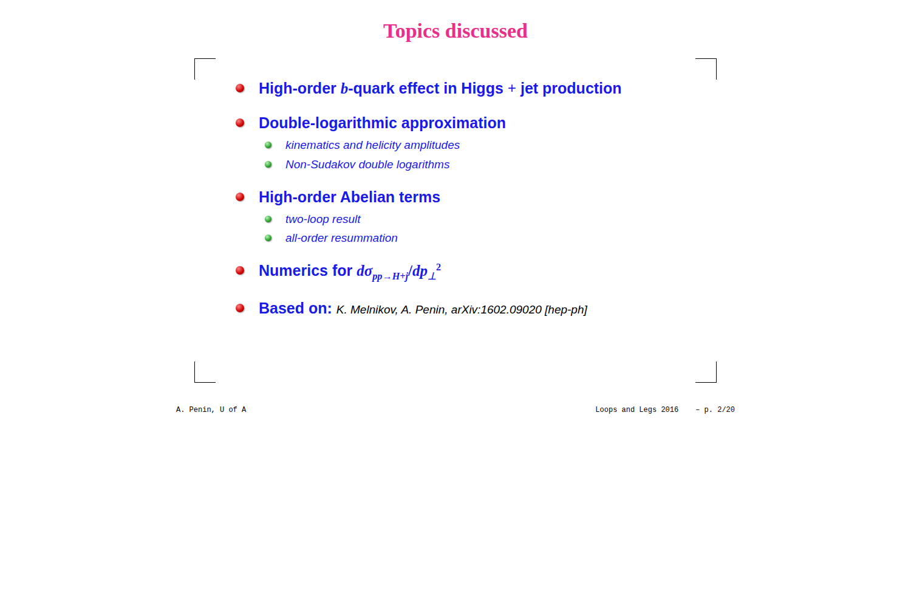Topics discussed
High-order b-quark effect in Higgs + jet production
Double-logarithmic approximation
kinematics and helicity amplitudes
Non-Sudakov double logarithms
High-order Abelian terms
two-loop result
all-order resummation
Numerics for dσpp→H+j/dp⊥2
Based on: K. Melnikov, A. Penin, arXiv:1602.09020 [hep-ph]
A. Penin, U of A Loops and Legs 2016– p. 2/20